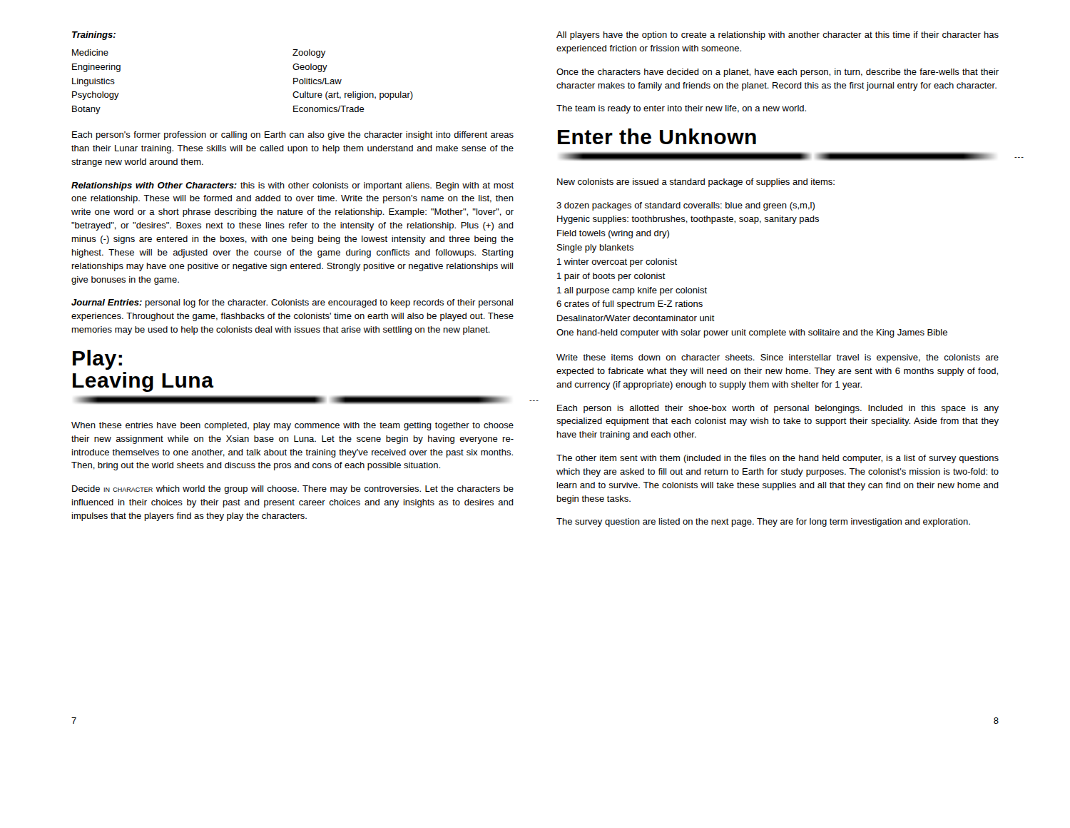Trainings:
| Medicine | Zoology |
| Engineering | Geology |
| Linguistics | Politics/Law |
| Psychology | Culture (art, religion, popular) |
| Botany | Economics/Trade |
Each person's former profession or calling on Earth can also give the character insight into different areas than their Lunar training. These skills will be called upon to help them understand and make sense of the strange new world around them.
Relationships with Other Characters: this is with other colonists or important aliens. Begin with at most one relationship. These will be formed and added to over time. Write the person's name on the list, then write one word or a short phrase describing the nature of the relationship. Example: "Mother", "lover", or "betrayed", or "desires". Boxes next to these lines refer to the intensity of the relationship. Plus (+) and minus (-) signs are entered in the boxes, with one being being the lowest intensity and three being the highest. These will be adjusted over the course of the game during conflicts and followups. Starting relationships may have one positive or negative sign entered. Strongly positive or negative relationships will give bonuses in the game.
Journal Entries: personal log for the character. Colonists are encouraged to keep records of their personal experiences. Throughout the game, flashbacks of the colonists' time on earth will also be played out. These memories may be used to help the colonists deal with issues that arise with settling on the new planet.
Play:Leaving Luna
When these entries have been completed, play may commence with the team getting together to choose their new assignment while on the Xsian base on Luna. Let the scene begin by having everyone re-introduce themselves to one another, and talk about the training they've received over the past six months. Then, bring out the world sheets and discuss the pros and cons of each possible situation.
Decide in character which world the group will choose. There may be controversies. Let the characters be influenced in their choices by their past and present career choices and any insights as to desires and impulses that the players find as they play the characters.
7
All players have the option to create a relationship with another character at this time if their character has experienced friction or frission with someone.
Once the characters have decided on a planet, have each person, in turn, describe the fare-wells that their character makes to family and friends on the planet. Record this as the first journal entry for each character.
The team is ready to enter into their new life, on a new world.
Enter the Unknown
New colonists are issued a standard package of supplies and items:
3 dozen packages of standard coveralls: blue and green (s,m,l)
Hygenic supplies: toothbrushes, toothpaste, soap, sanitary pads
Field towels (wring and dry)
Single ply blankets
1 winter overcoat per colonist
1 pair of boots per colonist
1 all purpose camp knife per colonist
6 crates of full spectrum E-Z rations
Desalinator/Water decontaminator unit
One hand-held computer with solar power unit complete with solitaire and the King James Bible
Write these items down on character sheets. Since interstellar travel is expensive, the colonists are expected to fabricate what they will need on their new home. They are sent with 6 months supply of food, and currency (if appropriate) enough to supply them with shelter for 1 year.
Each person is allotted their shoe-box worth of personal belongings. Included in this space is any specialized equipment that each colonist may wish to take to support their speciality. Aside from that they have their training and each other.
The other item sent with them (included in the files on the hand held computer, is a list of survey questions which they are asked to fill out and return to Earth for study purposes. The colonist's mission is two-fold: to learn and to survive. The colonists will take these supplies and all that they can find on their new home and begin these tasks.
The survey question are listed on the next page. They are for long term investigation and exploration.
8